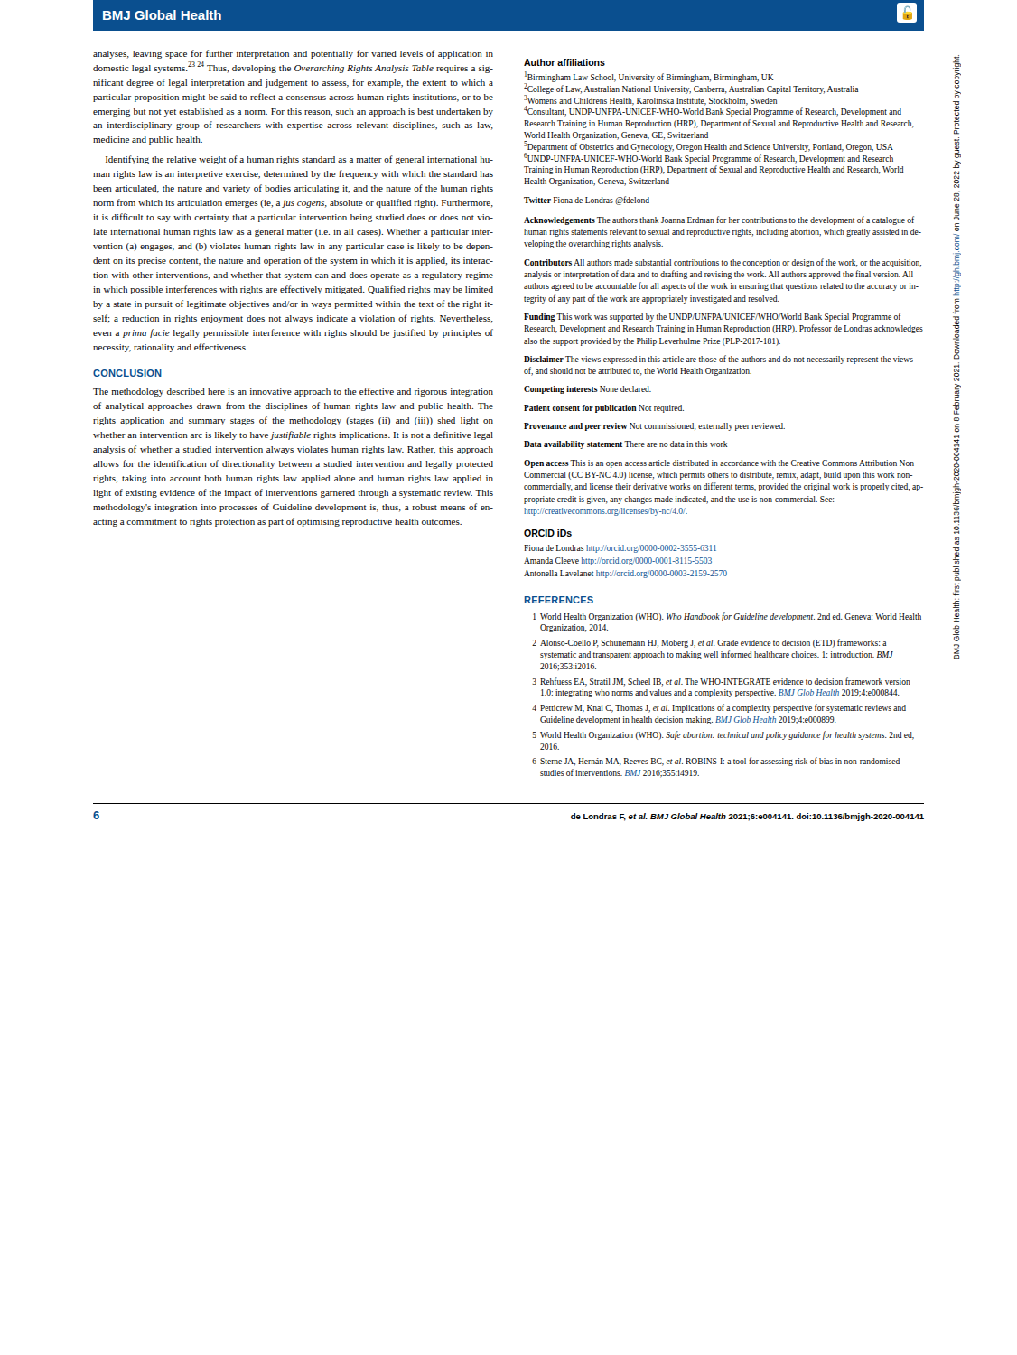BMJ Global Health 🔓
BMJ Glob Health: first published as 10.1136/bmjgh-2020-004141 on 8 February 2021. Downloaded from http://gh.bmj.com/ on June 28, 2022 by guest. Protected by copyright.
analyses, leaving space for further interpretation and potentially for varied levels of application in domestic legal systems.23 24 Thus, developing the Overarching Rights Analysis Table requires a significant degree of legal interpretation and judgement to assess, for example, the extent to which a particular proposition might be said to reflect a consensus across human rights institutions, or to be emerging but not yet established as a norm. For this reason, such an approach is best undertaken by an interdisciplinary group of researchers with expertise across relevant disciplines, such as law, medicine and public health.
Identifying the relative weight of a human rights standard as a matter of general international human rights law is an interpretive exercise, determined by the frequency with which the standard has been articulated, the nature and variety of bodies articulating it, and the nature of the human rights norm from which its articulation emerges (ie, a jus cogens, absolute or qualified right). Furthermore, it is difficult to say with certainty that a particular intervention being studied does or does not violate international human rights law as a general matter (i.e. in all cases). Whether a particular intervention (a) engages, and (b) violates human rights law in any particular case is likely to be dependent on its precise content, the nature and operation of the system in which it is applied, its interaction with other interventions, and whether that system can and does operate as a regulatory regime in which possible interferences with rights are effectively mitigated. Qualified rights may be limited by a state in pursuit of legitimate objectives and/or in ways permitted within the text of the right itself; a reduction in rights enjoyment does not always indicate a violation of rights. Nevertheless, even a prima facie legally permissible interference with rights should be justified by principles of necessity, rationality and effectiveness.
Conclusion
The methodology described here is an innovative approach to the effective and rigorous integration of analytical approaches drawn from the disciplines of human rights law and public health. The rights application and summary stages of the methodology (stages (ii) and (iii)) shed light on whether an intervention arc is likely to have justifiable rights implications. It is not a definitive legal analysis of whether a studied intervention always violates human rights law. Rather, this approach allows for the identification of directionality between a studied intervention and legally protected rights, taking into account both human rights law applied alone and human rights law applied in light of existing evidence of the impact of interventions garnered through a systematic review. This methodology's integration into processes of Guideline development is, thus, a robust means of enacting a commitment to rights protection as part of optimising reproductive health outcomes.
Author affiliations
1Birmingham Law School, University of Birmingham, Birmingham, UK
2College of Law, Australian National University, Canberra, Australian Capital Territory, Australia
3Womens and Childrens Health, Karolinska Institute, Stockholm, Sweden
4Consultant, UNDP-UNFPA-UNICEF-WHO-World Bank Special Programme of Research, Development and Research Training in Human Reproduction (HRP), Department of Sexual and Reproductive Health and Research, World Health Organization, Geneva, GE, Switzerland
5Department of Obstetrics and Gynecology, Oregon Health and Science University, Portland, Oregon, USA
6UNDP-UNFPA-UNICEF-WHO-World Bank Special Programme of Research, Development and Research Training in Human Reproduction (HRP), Department of Sexual and Reproductive Health and Research, World Health Organization, Geneva, Switzerland
Twitter Fiona de Londras @fdelond
Acknowledgements The authors thank Joanna Erdman for her contributions to the development of a catalogue of human rights statements relevant to sexual and reproductive rights, including abortion, which greatly assisted in developing the overarching rights analysis.
Contributors All authors made substantial contributions to the conception or design of the work, or the acquisition, analysis or interpretation of data and to drafting and revising the work. All authors approved the final version. All authors agreed to be accountable for all aspects of the work in ensuring that questions related to the accuracy or integrity of any part of the work are appropriately investigated and resolved.
Funding This work was supported by the UNDP/UNFPA/UNICEF/WHO/World Bank Special Programme of Research, Development and Research Training in Human Reproduction (HRP). Professor de Londras acknowledges also the support provided by the Philip Leverhulme Prize (PLP-2017-181).
Disclaimer The views expressed in this article are those of the authors and do not necessarily represent the views of, and should not be attributed to, the World Health Organization.
Competing interests None declared.
Patient consent for publication Not required.
Provenance and peer review Not commissioned; externally peer reviewed.
Data availability statement There are no data in this work
Open access This is an open access article distributed in accordance with the Creative Commons Attribution Non Commercial (CC BY-NC 4.0) license, which permits others to distribute, remix, adapt, build upon this work non-commercially, and license their derivative works on different terms, provided the original work is properly cited, appropriate credit is given, any changes made indicated, and the use is non-commercial. See: http://creativecommons.org/licenses/by-nc/4.0/.
ORCID iDs
Fiona de Londras http://orcid.org/0000-0002-3555-6311
Amanda Cleeve http://orcid.org/0000-0001-8115-5503
Antonella Lavelanet http://orcid.org/0000-0003-2159-2570
References
1 World Health Organization (WHO). Who Handbook for Guideline development. 2nd ed. Geneva: World Health Organization, 2014.
2 Alonso-Coello P, Schünemann HJ, Moberg J, et al. Grade evidence to decision (ETD) frameworks: a systematic and transparent approach to making well informed healthcare choices. 1: introduction. BMJ 2016;353:i2016.
3 Rehfuess EA, Stratil JM, Scheel IB, et al. The WHO-INTEGRATE evidence to decision framework version 1.0: integrating who norms and values and a complexity perspective. BMJ Glob Health 2019;4:e000844.
4 Petticrew M, Knai C, Thomas J, et al. Implications of a complexity perspective for systematic reviews and Guideline development in health decision making. BMJ Glob Health 2019;4:e000899.
5 World Health Organization (WHO). Safe abortion: technical and policy guidance for health systems. 2nd ed, 2016.
6 Sterne JA, Hernán MA, Reeves BC, et al. ROBINS-I: a tool for assessing risk of bias in non-randomised studies of interventions. BMJ 2016;355:i4919.
6 de Londras F, et al. BMJ Global Health 2021;6:e004141. doi:10.1136/bmjgh-2020-004141